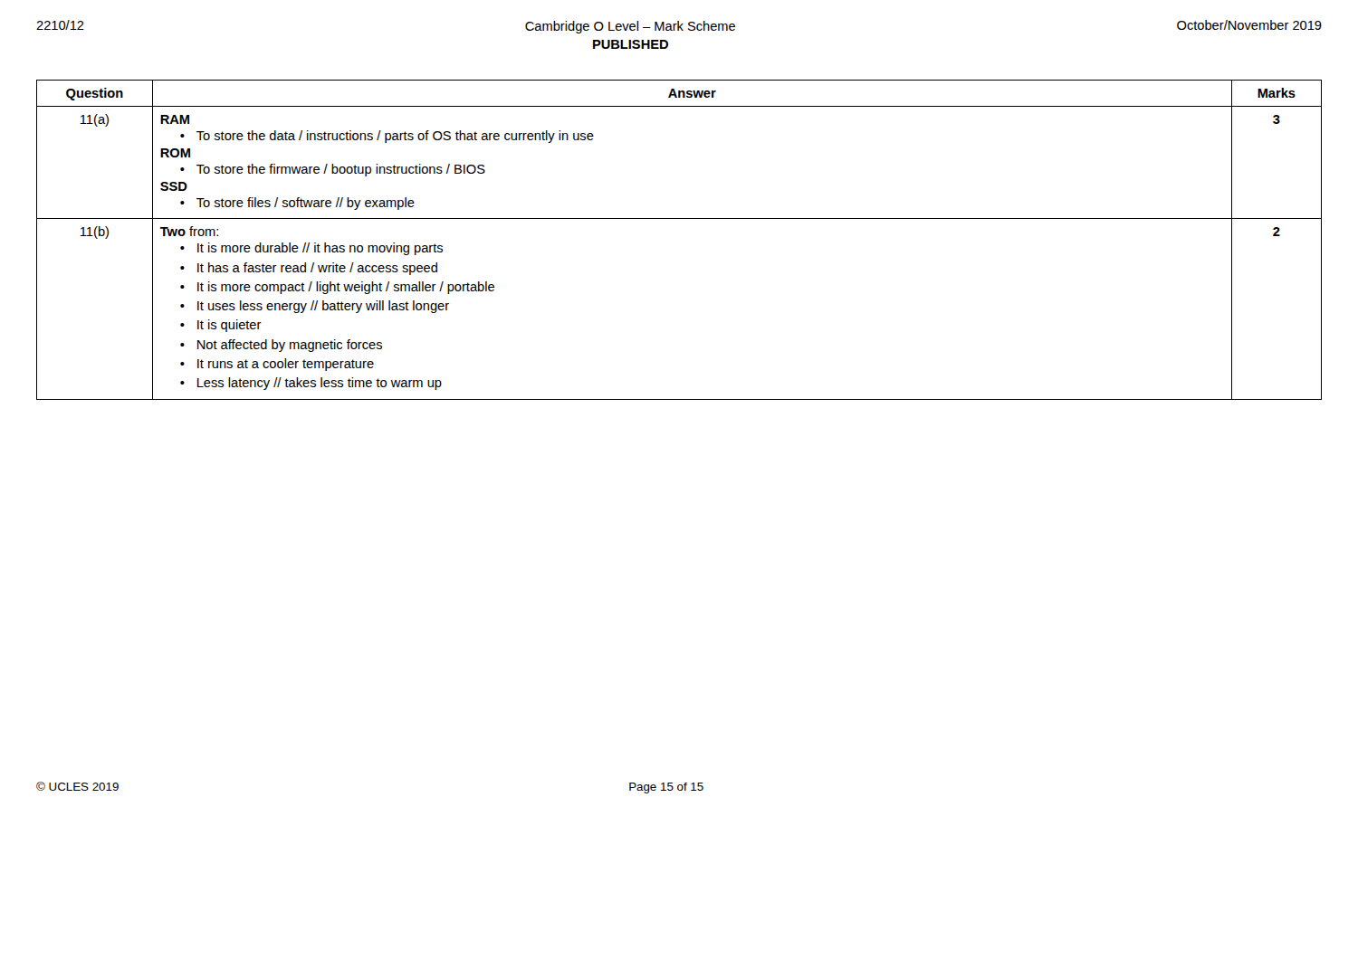2210/12
Cambridge O Level – Mark Scheme
PUBLISHED
October/November 2019
| Question | Answer | Marks |
| --- | --- | --- |
| 11(a) | RAM To store the data / instructions / parts of OS that are currently in use ROM To store the firmware / bootup instructions / BIOS SSD To store files / software // by example | 3 |
| 11(b) | Two from: It is more durable // it has no moving parts It has a faster read / write / access speed It is more compact / light weight / smaller / portable It uses less energy // battery will last longer It is quieter Not affected by magnetic forces It runs at a cooler temperature Less latency // takes less time to warm up | 2 |
© UCLES 2019
Page 15 of 15